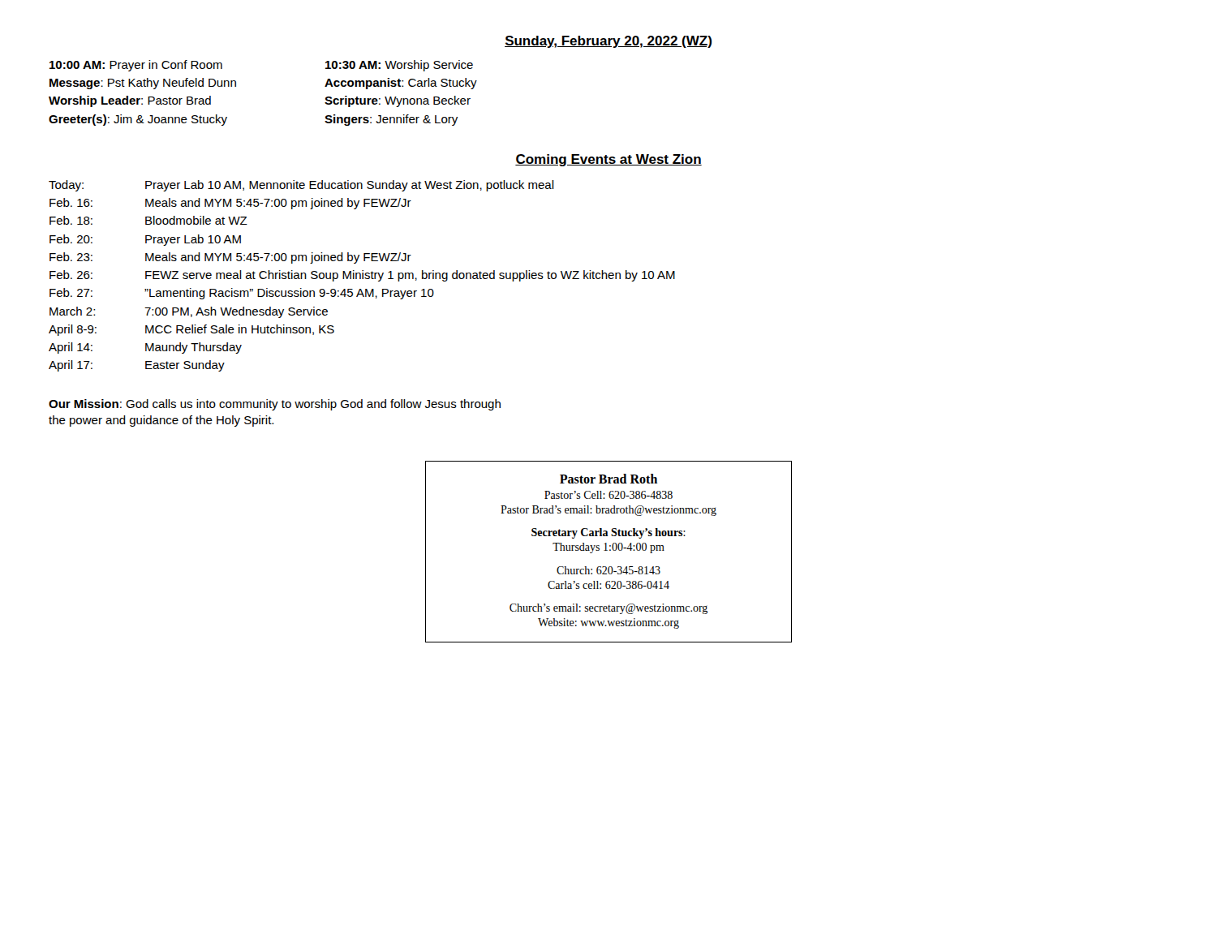Sunday, February 20, 2022 (WZ)
| 10:00 AM: Prayer in Conf Room | 10:30 AM: Worship Service |
| Message : Pst Kathy Neufeld Dunn | Accompanist : Carla Stucky |
| Worship Leader : Pastor Brad | Scripture : Wynona Becker |
| Greeter(s) : Jim & Joanne Stucky | Singers : Jennifer & Lory |
Coming Events at West Zion
| Today: | Prayer Lab 10 AM, Mennonite Education Sunday at West Zion, potluck meal |
| Feb. 16: | Meals and MYM 5:45-7:00 pm joined by FEWZ/Jr |
| Feb. 18: | Bloodmobile at WZ |
| Feb. 20: | Prayer Lab 10 AM |
| Feb. 23: | Meals and MYM 5:45-7:00 pm joined by FEWZ/Jr |
| Feb. 26: | FEWZ serve meal at Christian Soup Ministry 1 pm, bring donated supplies to WZ kitchen by 10 AM |
| Feb. 27: | ”Lamenting Racism” Discussion 9-9:45 AM, Prayer 10 |
| March 2: | 7:00 PM, Ash Wednesday Service |
| April 8-9: | MCC Relief Sale in Hutchinson, KS |
| April 14: | Maundy Thursday |
| April 17: | Easter Sunday |
Our Mission: God calls us into community to worship God and follow Jesus through the power and guidance of the Holy Spirit.
Pastor Brad Roth
Pastor’s Cell: 620-386-4838
Pastor Brad’s email: bradroth@westzionmc.org
Secretary Carla Stucky’s hours:
Thursdays 1:00-4:00 pm
Church: 620-345-8143
Carla’s cell: 620-386-0414
Church’s email: secretary@westzionmc.org
Website: www.westzionmc.org